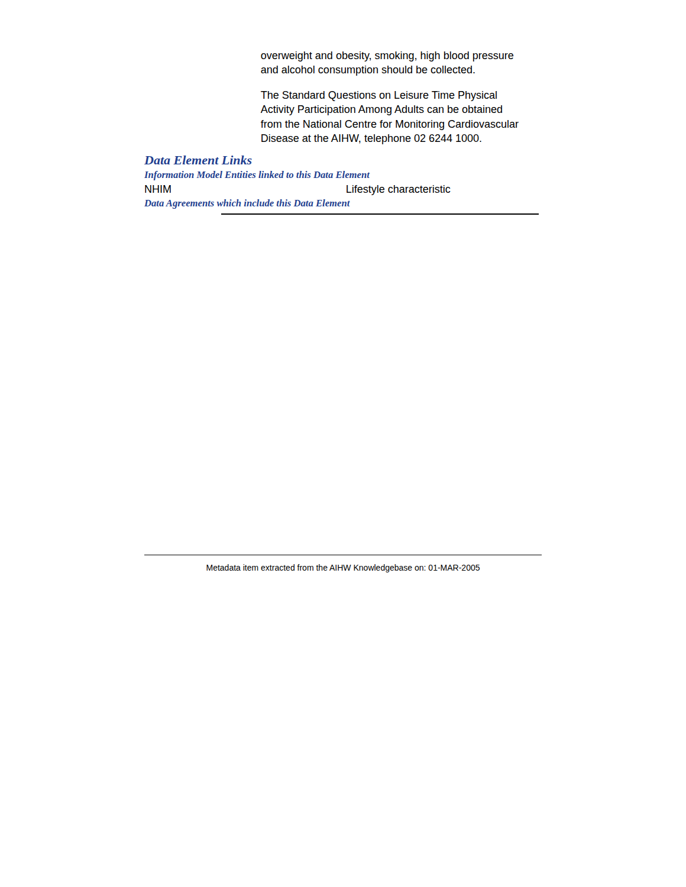overweight and obesity, smoking, high blood pressure and alcohol consumption should be collected.
The Standard Questions on Leisure Time Physical Activity Participation Among Adults can be obtained from the National Centre for Monitoring Cardiovascular Disease at the AIHW, telephone 02 6244 1000.
Data Element Links
Information Model Entities linked to this Data Element
NHIM
Lifestyle characteristic
Data Agreements which include this Data Element
Metadata item extracted from the AIHW Knowledgebase on: 01-MAR-2005